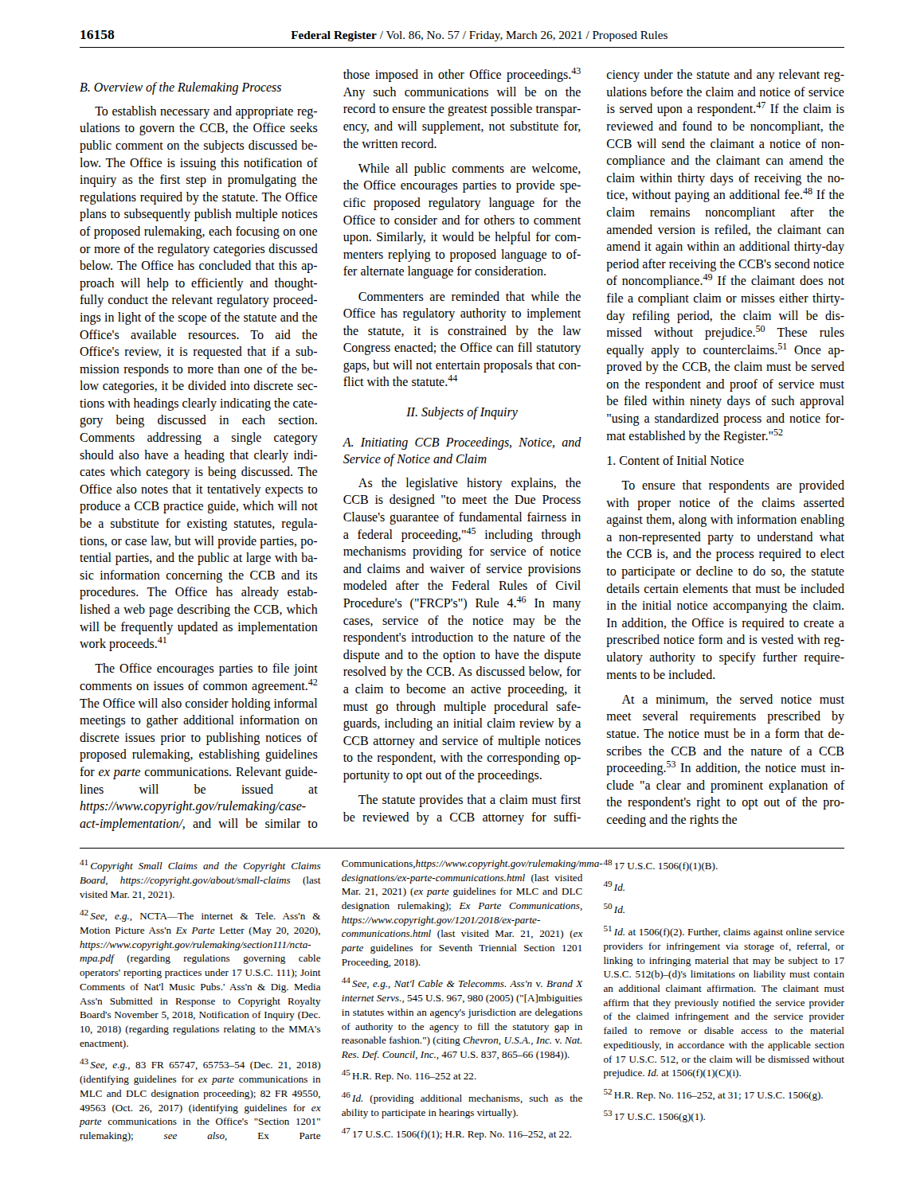16158 Federal Register / Vol. 86, No. 57 / Friday, March 26, 2021 / Proposed Rules
B. Overview of the Rulemaking Process
To establish necessary and appropriate regulations to govern the CCB, the Office seeks public comment on the subjects discussed below. The Office is issuing this notification of inquiry as the first step in promulgating the regulations required by the statute. The Office plans to subsequently publish multiple notices of proposed rulemaking, each focusing on one or more of the regulatory categories discussed below. The Office has concluded that this approach will help to efficiently and thoughtfully conduct the relevant regulatory proceedings in light of the scope of the statute and the Office's available resources. To aid the Office's review, it is requested that if a submission responds to more than one of the below categories, it be divided into discrete sections with headings clearly indicating the category being discussed in each section. Comments addressing a single category should also have a heading that clearly indicates which category is being discussed. The Office also notes that it tentatively expects to produce a CCB practice guide, which will not be a substitute for existing statutes, regulations, or case law, but will provide parties, potential parties, and the public at large with basic information concerning the CCB and its procedures. The Office has already established a web page describing the CCB, which will be frequently updated as implementation work proceeds.41
The Office encourages parties to file joint comments on issues of common agreement.42 The Office will also consider holding informal meetings to gather additional information on discrete issues prior to publishing notices of proposed rulemaking, establishing guidelines for ex parte communications. Relevant guidelines will be issued at https://www.copyright.gov/rulemaking/case-act-implementation/, and will be similar to those imposed in other Office proceedings.43 Any such communications will be on the record to ensure the greatest possible transparency, and will supplement, not substitute for, the written record.
While all public comments are welcome, the Office encourages parties to provide specific proposed regulatory language for the Office to consider and for others to comment upon. Similarly, it would be helpful for commenters replying to proposed language to offer alternate language for consideration.
Commenters are reminded that while the Office has regulatory authority to implement the statute, it is constrained by the law Congress enacted; the Office can fill statutory gaps, but will not entertain proposals that conflict with the statute.44
II. Subjects of Inquiry
A. Initiating CCB Proceedings, Notice, and Service of Notice and Claim
As the legislative history explains, the CCB is designed "to meet the Due Process Clause's guarantee of fundamental fairness in a federal proceeding,"45 including through mechanisms providing for service of notice and claims and waiver of service provisions modeled after the Federal Rules of Civil Procedure's ("FRCP's") Rule 4.46 In many cases, service of the notice may be the respondent's introduction to the nature of the dispute and to the option to have the dispute resolved by the CCB. As discussed below, for a claim to become an active proceeding, it must go through multiple procedural safeguards, including an initial claim review by a CCB attorney and service of multiple notices to the respondent, with the corresponding opportunity to opt out of the proceedings.
The statute provides that a claim must first be reviewed by a CCB attorney for sufficiency under the statute and any relevant regulations before the claim and notice of service is served upon a respondent.47 If the claim is reviewed and found to be noncompliant, the CCB will send the claimant a notice of noncompliance and the claimant can amend the claim within thirty days of receiving the notice, without paying an additional fee.48 If the claim remains noncompliant after the amended version is refiled, the claimant can amend it again within an additional thirty-day period after receiving the CCB's second notice of noncompliance.49 If the claimant does not file a compliant claim or misses either thirty-day refiling period, the claim will be dismissed without prejudice.50 These rules equally apply to counterclaims.51 Once approved by the CCB, the claim must be served on the respondent and proof of service must be filed within ninety days of such approval "using a standardized process and notice format established by the Register."52
1. Content of Initial Notice
To ensure that respondents are provided with proper notice of the claims asserted against them, along with information enabling a non-represented party to understand what the CCB is, and the process required to elect to participate or decline to do so, the statute details certain elements that must be included in the initial notice accompanying the claim. In addition, the Office is required to create a prescribed notice form and is vested with regulatory authority to specify further requirements to be included.
At a minimum, the served notice must meet several requirements prescribed by statue. The notice must be in a form that describes the CCB and the nature of a CCB proceeding.53 In addition, the notice must include "a clear and prominent explanation of the respondent's right to opt out of the proceeding and the rights the
41 Copyright Small Claims and the Copyright Claims Board, https://copyright.gov/about/small-claims (last visited Mar. 21, 2021).
42 See, e.g., NCTA—The internet & Tele. Ass'n & Motion Picture Ass'n Ex Parte Letter (May 20, 2020), https://www.copyright.gov/rulemaking/section111/ncta-mpa.pdf (regarding regulations governing cable operators' reporting practices under 17 U.S.C. 111); Joint Comments of Nat'l Music Pubs.' Ass'n & Dig. Media Ass'n Submitted in Response to Copyright Royalty Board's November 5, 2018, Notification of Inquiry (Dec. 10, 2018) (regarding regulations relating to the MMA's enactment).
43 See, e.g., 83 FR 65747, 65753–54 (Dec. 21, 2018) (identifying guidelines for ex parte communications in MLC and DLC designation proceeding); 82 FR 49550, 49563 (Oct. 26, 2017) (identifying guidelines for ex parte communications in the Office's "Section 1201" rulemaking); see also, Ex Parte Communications,https://www.copyright.gov/rulemaking/mma-designations/ex-parte-communications.html (last visited Mar. 21, 2021) (ex parte guidelines for MLC and DLC designation rulemaking); Ex Parte Communications, https://www.copyright.gov/1201/2018/ex-parte-communications.html (last visited Mar. 21, 2021) (ex parte guidelines for Seventh Triennial Section 1201 Proceeding, 2018).
44 See, e.g., Nat'l Cable & Telecomms. Ass'n v. Brand X internet Servs., 545 U.S. 967, 980 (2005) ("[A]mbiguities in statutes within an agency's jurisdiction are delegations of authority to the agency to fill the statutory gap in reasonable fashion.") (citing Chevron, U.S.A., Inc. v. Nat. Res. Def. Council, Inc., 467 U.S. 837, 865–66 (1984)).
45 H.R. Rep. No. 116–252 at 22.
46 Id. (providing additional mechanisms, such as the ability to participate in hearings virtually).
4717 U.S.C. 1506(f)(1); H.R. Rep. No. 116–252, at 22.
4817 U.S.C. 1506(f)(1)(B).
49 Id.
50 Id.
51 Id. at 1506(f)(2). Further, claims against online service providers for infringement via storage of, referral, or linking to infringing material that may be subject to 17 U.S.C. 512(b)–(d)'s limitations on liability must contain an additional claimant affirmation. The claimant must affirm that they previously notified the service provider of the claimed infringement and the service provider failed to remove or disable access to the material expeditiously, in accordance with the applicable section of 17 U.S.C. 512, or the claim will be dismissed without prejudice. Id. at 1506(f)(1)(C)(i).
52 H.R. Rep. No. 116–252, at 31; 17 U.S.C. 1506(g).
5317 U.S.C. 1506(g)(1).